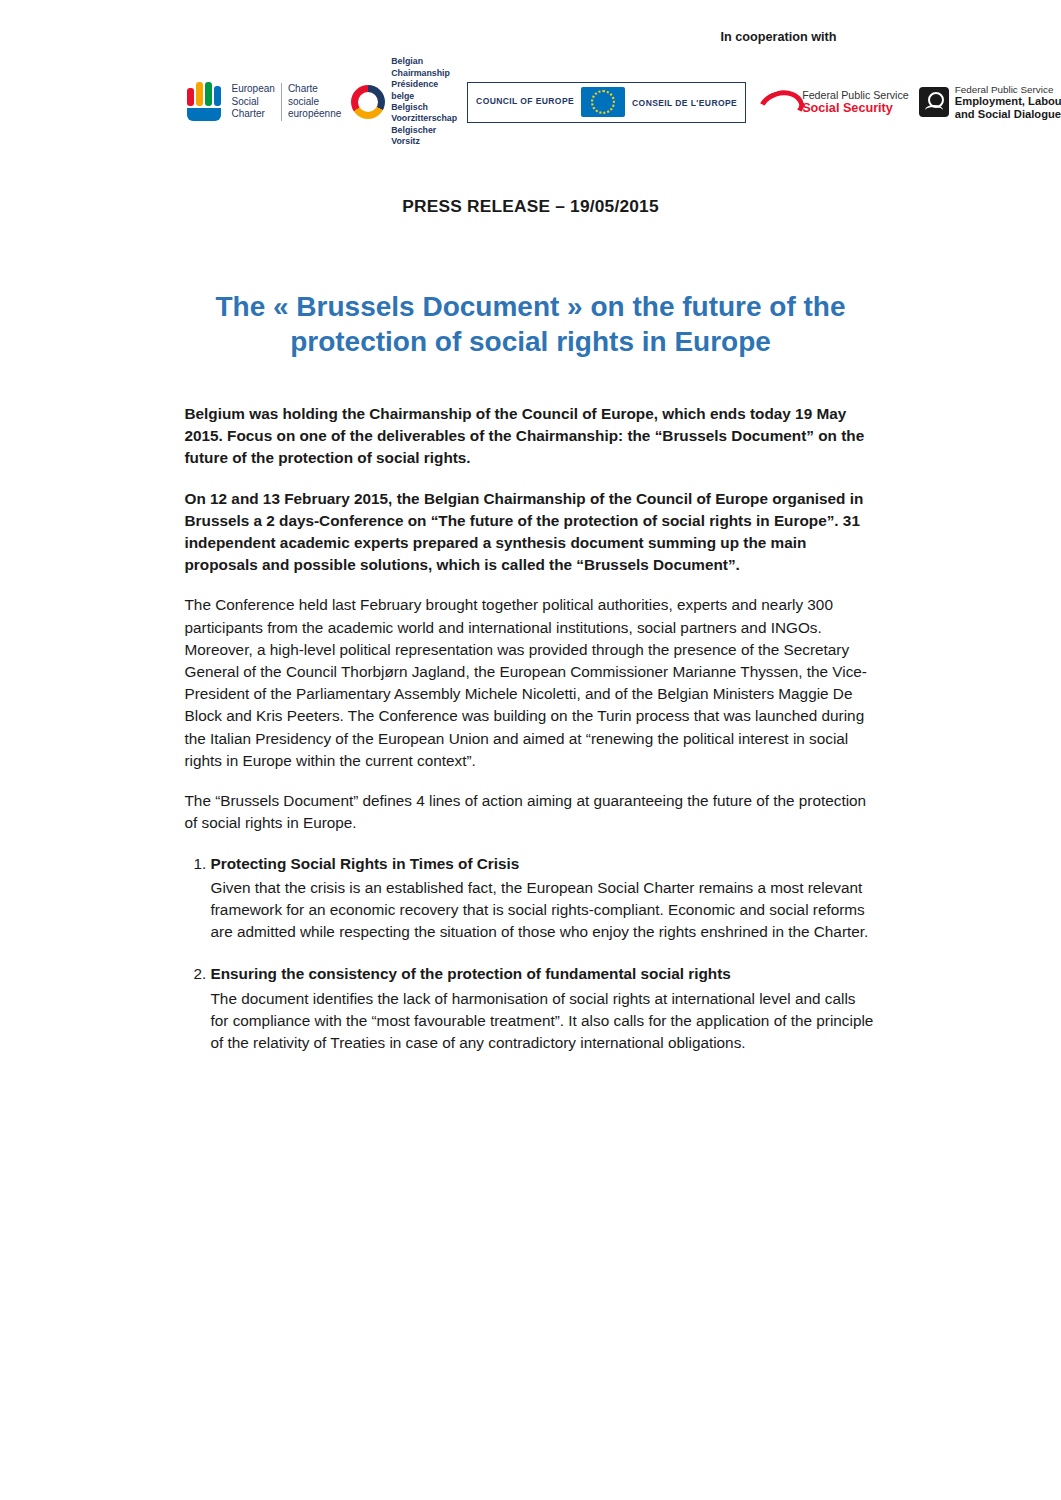In cooperation with
European
Social
Charter
Charte
sociale
européenne
Belgian Chairmanship
Présidence belge
Belgisch Voorzitterschap
Belgischer Vorsitz
COUNCIL OF EUROPE
CONSEIL DE L'EUROPE
Federal Public Service
Social Security
Federal Public Service
Employment, Labour
and Social Dialogue
PRESS RELEASE – 19/05/2015
The « Brussels Document » on the future of the protection of social rights in Europe
Belgium was holding the Chairmanship of the Council of Europe, which ends today 19 May 2015. Focus on one of the deliverables of the Chairmanship: the “Brussels Document” on the future of the protection of social rights.
On 12 and 13 February 2015, the Belgian Chairmanship of the Council of Europe organised in Brussels a 2 days-Conference on “The future of the protection of social rights in Europe”. 31 independent academic experts prepared a synthesis document summing up the main proposals and possible solutions, which is called the “Brussels Document”.
The Conference held last February brought together political authorities, experts and nearly 300 participants from the academic world and international institutions, social partners and INGOs. Moreover, a high-level political representation was provided through the presence of the Secretary General of the Council Thorbjørn Jagland, the European Commissioner Marianne Thyssen, the Vice-President of the Parliamentary Assembly Michele Nicoletti, and of the Belgian Ministers Maggie De Block and Kris Peeters. The Conference was building on the Turin process that was launched during the Italian Presidency of the European Union and aimed at “renewing the political interest in social rights in Europe within the current context”.
The “Brussels Document” defines 4 lines of action aiming at guaranteeing the future of the protection of social rights in Europe.
Protecting Social Rights in Times of Crisis Given that the crisis is an established fact, the European Social Charter remains a most relevant framework for an economic recovery that is social rights-compliant. Economic and social reforms are admitted while respecting the situation of those who enjoy the rights enshrined in the Charter.
Ensuring the consistency of the protection of fundamental social rights The document identifies the lack of harmonisation of social rights at international level and calls for compliance with the “most favourable treatment”. It also calls for the application of the principle of the relativity of Treaties in case of any contradictory international obligations.